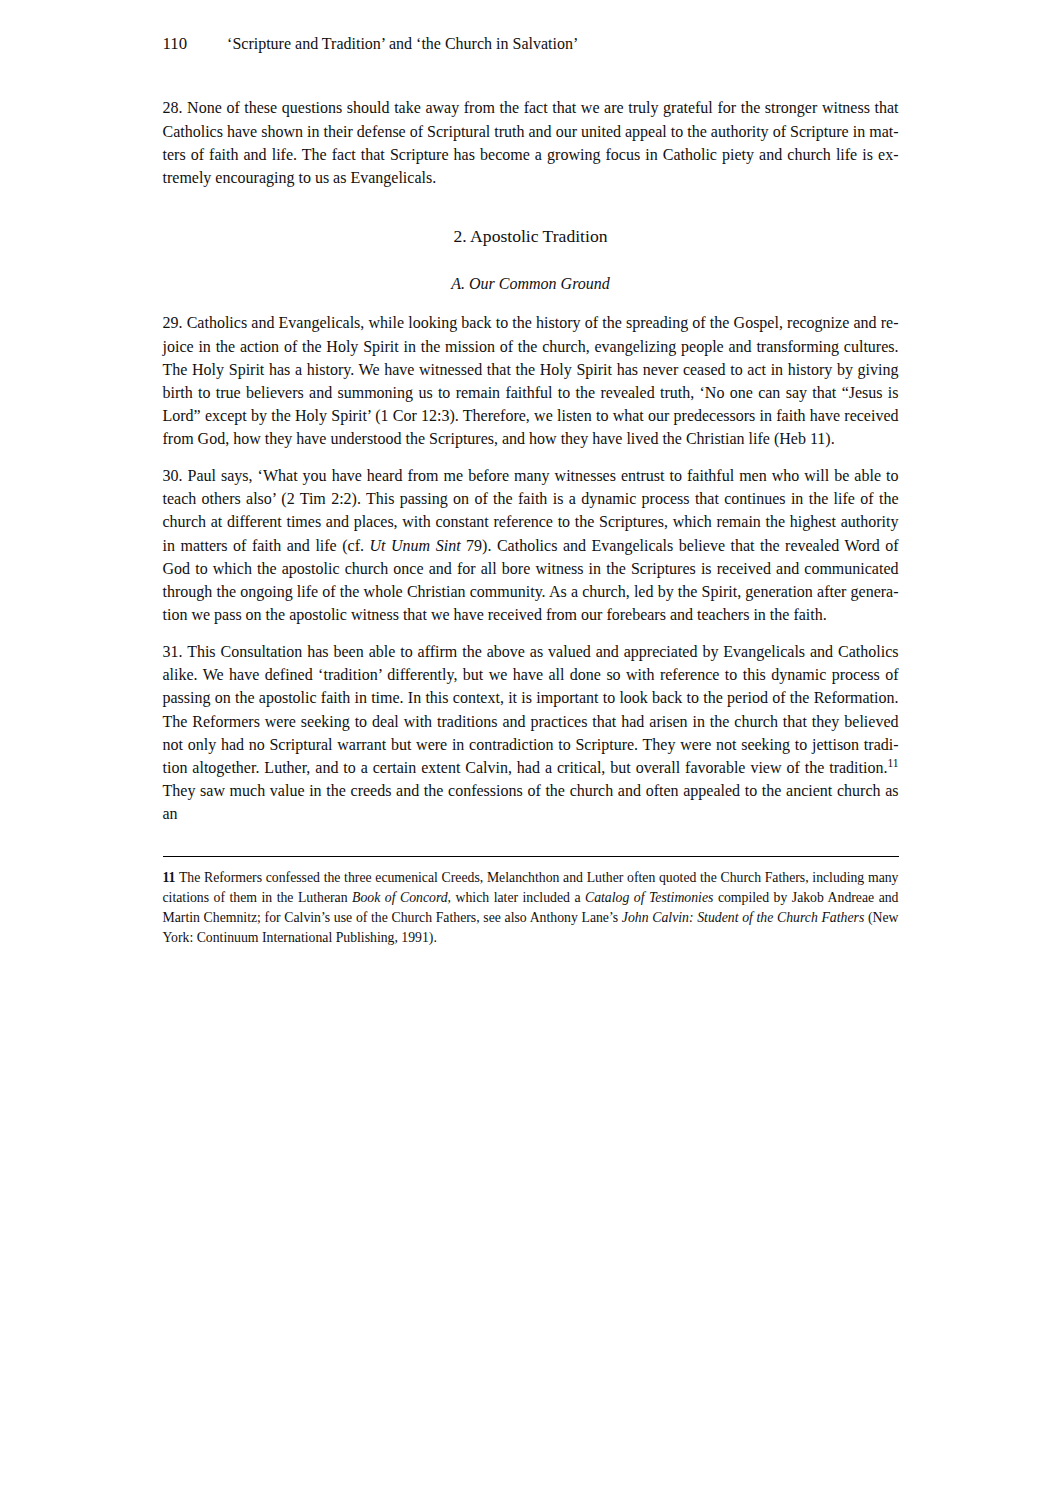110 ‘Scripture and Tradition’ and ‘the Church in Salvation’
28. None of these questions should take away from the fact that we are truly grateful for the stronger witness that Catholics have shown in their defense of Scriptural truth and our united appeal to the authority of Scripture in matters of faith and life. The fact that Scripture has become a growing focus in Catholic piety and church life is extremely encouraging to us as Evangelicals.
2. Apostolic Tradition
A. Our Common Ground
29. Catholics and Evangelicals, while looking back to the history of the spreading of the Gospel, recognize and rejoice in the action of the Holy Spirit in the mission of the church, evangelizing people and transforming cultures. The Holy Spirit has a history. We have witnessed that the Holy Spirit has never ceased to act in history by giving birth to true believers and summoning us to remain faithful to the revealed truth, ‘No one can say that “Jesus is Lord” except by the Holy Spirit’ (1 Cor 12:3). Therefore, we listen to what our predecessors in faith have received from God, how they have understood the Scriptures, and how they have lived the Christian life (Heb 11).
30. Paul says, ‘What you have heard from me before many witnesses entrust to faithful men who will be able to teach others also’ (2 Tim 2:2). This passing on of the faith is a dynamic process that continues in the life of the church at different times and places, with constant reference to the Scriptures, which remain the highest authority in matters of faith and life (cf. Ut Unum Sint 79). Catholics and Evangelicals believe that the revealed Word of God to which the apostolic church once and for all bore witness in the Scriptures is received and communicated through the ongoing life of the whole Christian community. As a church, led by the Spirit, generation after generation we pass on the apostolic witness that we have received from our forebears and teachers in the faith.
31. This Consultation has been able to affirm the above as valued and appreciated by Evangelicals and Catholics alike. We have defined ‘tradition’ differently, but we have all done so with reference to this dynamic process of passing on the apostolic faith in time. In this context, it is important to look back to the period of the Reformation. The Reformers were seeking to deal with traditions and practices that had arisen in the church that they believed not only had no Scriptural warrant but were in contradiction to Scripture. They were not seeking to jettison tradition altogether. Luther, and to a certain extent Calvin, had a critical, but overall favorable view of the tradition.11 They saw much value in the creeds and the confessions of the church and often appealed to the ancient church as an
11 The Reformers confessed the three ecumenical Creeds, Melanchthon and Luther often quoted the Church Fathers, including many citations of them in the Lutheran Book of Concord, which later included a Catalog of Testimonies compiled by Jakob Andreae and Martin Chemnitz; for Calvin’s use of the Church Fathers, see also Anthony Lane’s John Calvin: Student of the Church Fathers (New York: Continuum International Publishing, 1991).